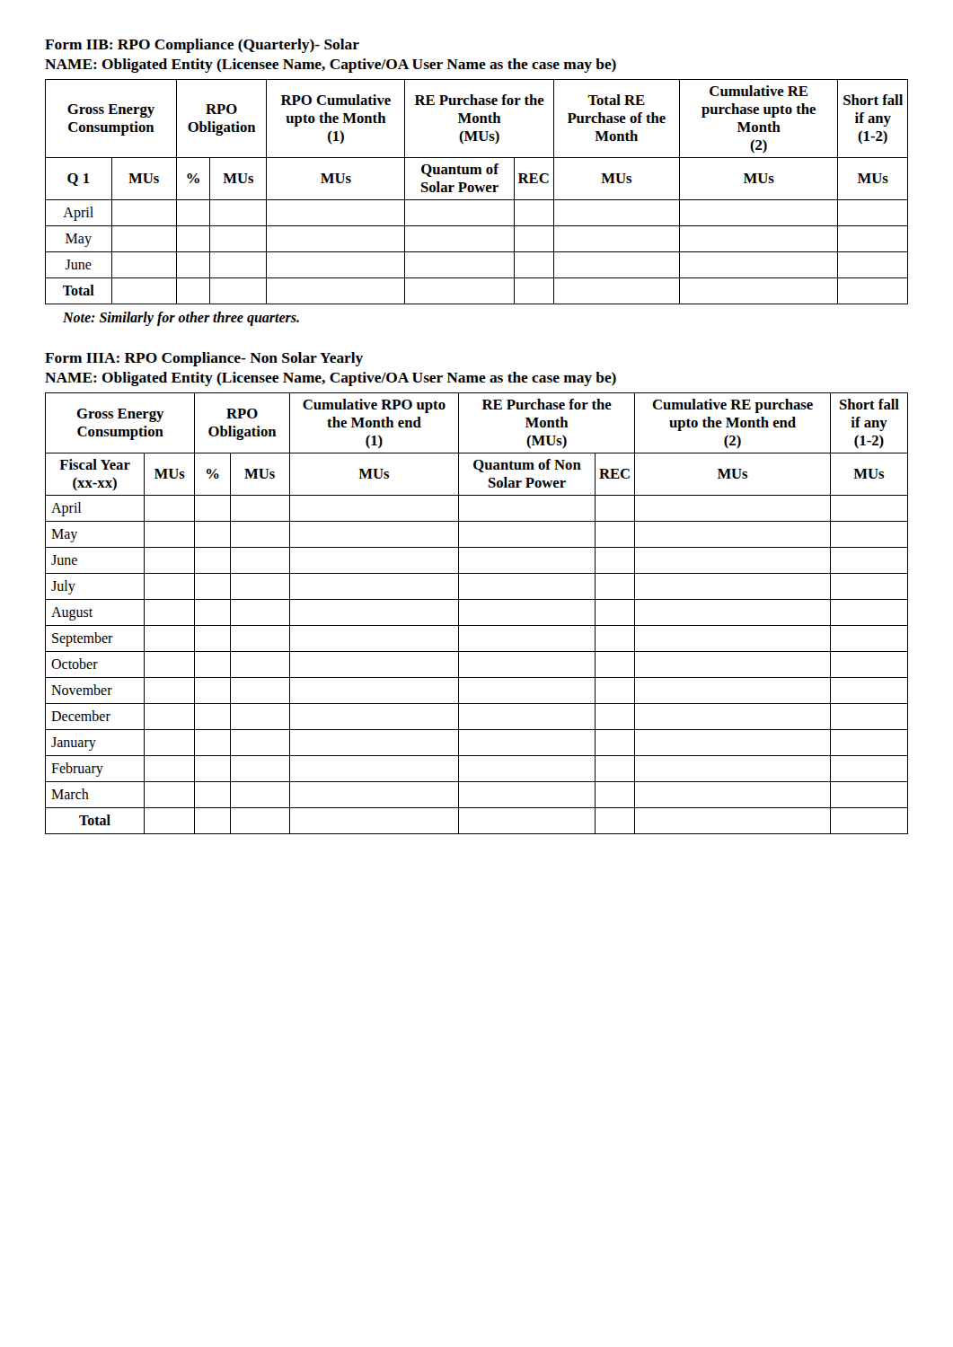Form IIB: RPO Compliance (Quarterly)- Solar
NAME: Obligated Entity (Licensee Name, Captive/OA User Name as the case may be)
| Gross Energy Consumption | RPO Obligation | RPO Cumulative upto the Month (1) | RE Purchase for the Month (MUs) | Total RE Purchase of the Month | Cumulative RE purchase upto the Month (2) | Short fall if any (1-2) |
| --- | --- | --- | --- | --- | --- | --- |
| Q 1 | MUs | % | MUs | MUs | Quantum of Solar Power | REC | MUs | MUs | MUs |
| April | | | | | | | | | |
| May | | | | | | | | | |
| June | | | | | | | | | |
| Total | | | | | | | | | |
Note: Similarly for other three quarters.
Form IIIA: RPO Compliance- Non Solar Yearly
NAME: Obligated Entity (Licensee Name, Captive/OA User Name as the case may be)
| Gross Energy Consumption | RPO Obligation | Cumulative RPO upto the Month end (1) | RE Purchase for the Month (MUs) | Cumulative RE purchase upto the Month end (2) | Short fall if any (1-2) |
| --- | --- | --- | --- | --- | --- |
| Fiscal Year (xx-xx) | MUs | % | MUs | MUs | Quantum of Non Solar Power | REC | MUs | MUs |
| April | | | | | | | | |
| May | | | | | | | | |
| June | | | | | | | | |
| July | | | | | | | | |
| August | | | | | | | | |
| September | | | | | | | | |
| October | | | | | | | | |
| November | | | | | | | | |
| December | | | | | | | | |
| January | | | | | | | | |
| February | | | | | | | | |
| March | | | | | | | | |
| Total | | | | | | | | |